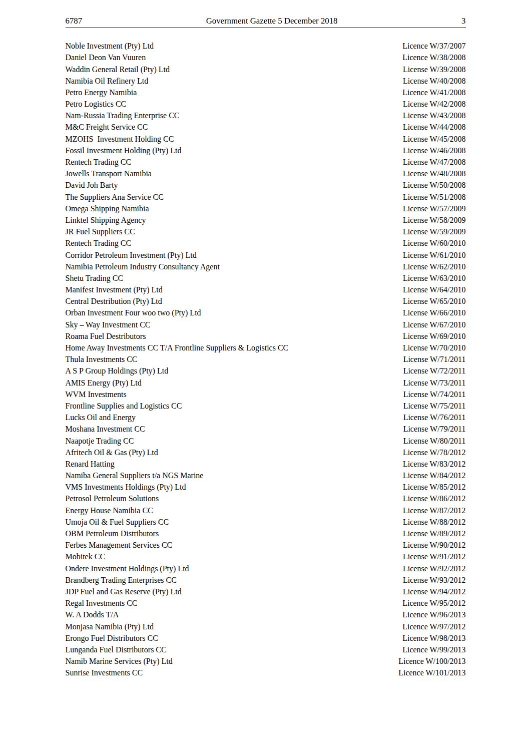6787 Government Gazette 5 December 2018 3
| Noble Investment (Pty) Ltd | Licence W/37/2007 |
| Daniel Deon Van Vuuren | Licence W/38/2008 |
| Waddin General Retail (Pty) Ltd | License W/39/2008 |
| Namibia Oil Refinery Ltd | License W/40/2008 |
| Petro Energy Namibia | Licence W/41/2008 |
| Petro Logistics CC | License W/42/2008 |
| Nam-Russia Trading Enterprise CC | License W/43/2008 |
| M&C Freight Service CC | License W/44/2008 |
| MZOHS Investment Holding CC | License W/45/2008 |
| Fossil Investment Holding (Pty) Ltd | License W/46/2008 |
| Rentech Trading CC | License W/47/2008 |
| Jowells Transport Namibia | License W/48/2008 |
| David Joh Barty | License W/50/2008 |
| The Suppliers Ana Service CC | License W/51/2008 |
| Omega Shipping Namibia | License W/57/2009 |
| Linktel Shipping Agency | License W/58/2009 |
| JR Fuel Suppliers CC | License W/59/2009 |
| Rentech Trading CC | License W/60/2010 |
| Corridor Petroleum Investment (Pty) Ltd | License W/61/2010 |
| Namibia Petroleum Industry Consultancy Agent | License W/62/2010 |
| Shetu Trading CC | License W/63/2010 |
| Manifest Investment (Pty) Ltd | License W/64/2010 |
| Central Destribution (Pty) Ltd | License W/65/2010 |
| Orban Investment Four woo two (Pty) Ltd | License W/66/2010 |
| Sky – Way Investment CC | License W/67/2010 |
| Roama Fuel Destributors | License W/69/2010 |
| Home Away Investments CC T/A Frontline Suppliers & Logistics CC | License W/70/2010 |
| Thula Investments CC | License W/71/2011 |
| A S P Group Holdings (Pty) Ltd | License W/72/2011 |
| AMIS Energy (Pty) Ltd | License W/73/2011 |
| WVM Investments | License W/74/2011 |
| Frontline Supplies and Logistics CC | License W/75/2011 |
| Lucks Oil and Energy | License W/76/2011 |
| Moshana Investment CC | License W/79/2011 |
| Naapotje Trading CC | License W/80/2011 |
| Afritech Oil & Gas (Pty) Ltd | License W/78/2012 |
| Renard Hatting | License W/83/2012 |
| Namiba General Suppliers t/a NGS Marine | License W/84/2012 |
| VMS Investments Holdings (Pty) Ltd | License W/85/2012 |
| Petrosol Petroleum Solutions | License W/86/2012 |
| Energy House Namibia CC | License W/87/2012 |
| Umoja Oil & Fuel Suppliers CC | License W/88/2012 |
| OBM Petroleum Distributors | License W/89/2012 |
| Ferbes Management Services CC | License W/90/2012 |
| Mobitek CC | License W/91/2012 |
| Ondere Investment Holdings (Pty) Ltd | License W/92/2012 |
| Brandberg Trading Enterprises CC | License W/93/2012 |
| JDP Fuel and Gas Reserve (Pty) Ltd | License W/94/2012 |
| Regal Investments CC | Licence W/95/2012 |
| W. A Dodds T/A | Licence W/96/2013 |
| Monjasa Namibia (Pty) Ltd | Licence W/97/2012 |
| Erongo Fuel Distributors CC | Licence W/98/2013 |
| Lunganda Fuel Distributors CC | Licence W/99/2013 |
| Namib Marine Services (Pty) Ltd | Licence W/100/2013 |
| Sunrise Investments CC | Licence W/101/2013 |